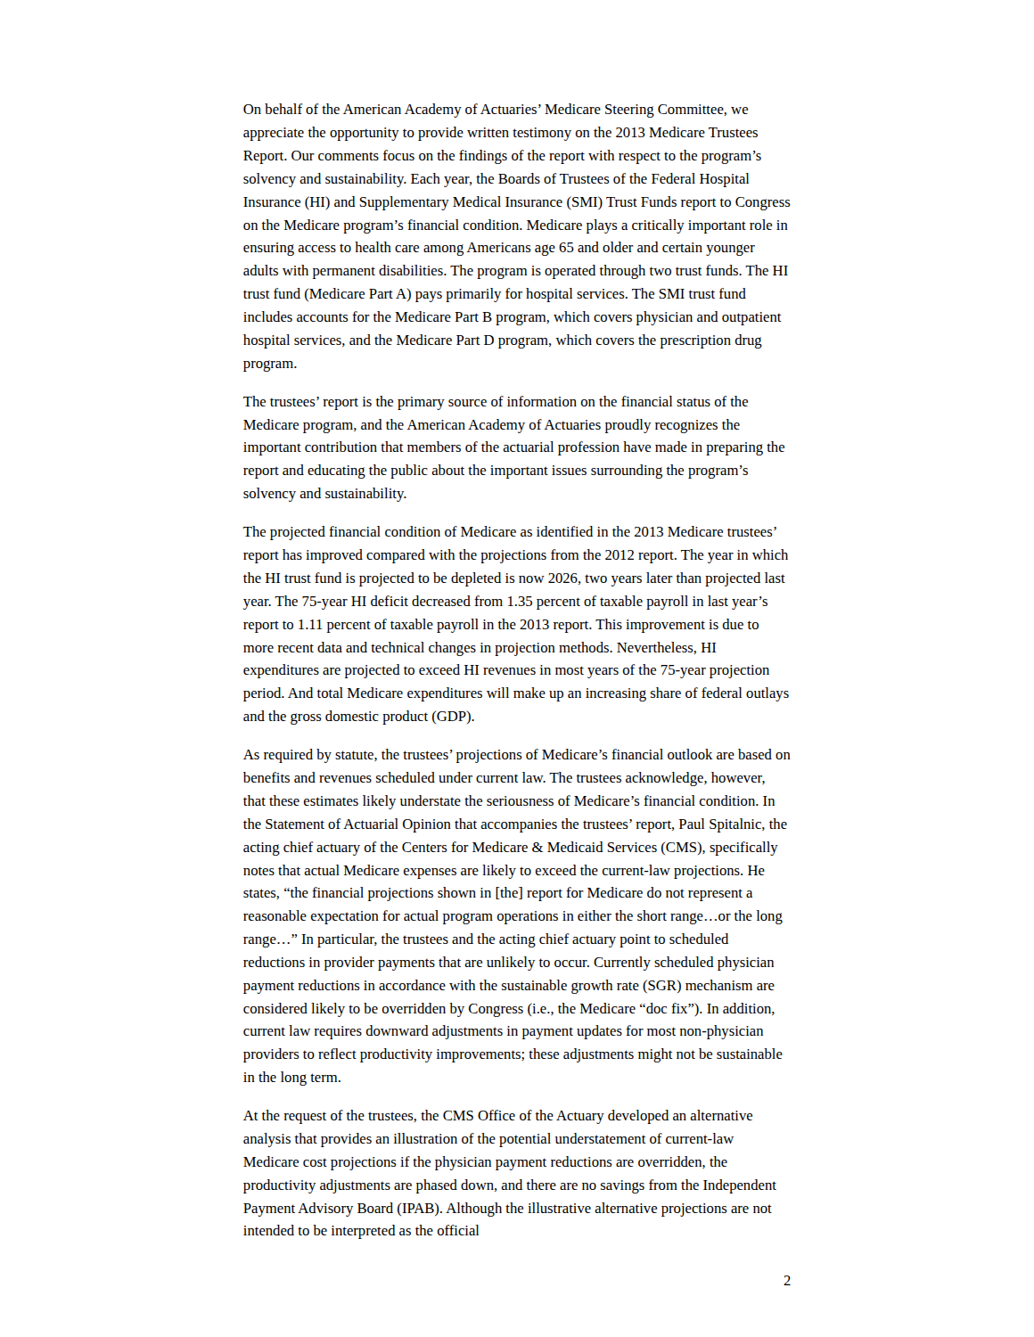On behalf of the American Academy of Actuaries’ Medicare Steering Committee, we appreciate the opportunity to provide written testimony on the 2013 Medicare Trustees Report. Our comments focus on the findings of the report with respect to the program’s solvency and sustainability. Each year, the Boards of Trustees of the Federal Hospital Insurance (HI) and Supplementary Medical Insurance (SMI) Trust Funds report to Congress on the Medicare program’s financial condition. Medicare plays a critically important role in ensuring access to health care among Americans age 65 and older and certain younger adults with permanent disabilities. The program is operated through two trust funds. The HI trust fund (Medicare Part A) pays primarily for hospital services. The SMI trust fund includes accounts for the Medicare Part B program, which covers physician and outpatient hospital services, and the Medicare Part D program, which covers the prescription drug program.
The trustees’ report is the primary source of information on the financial status of the Medicare program, and the American Academy of Actuaries proudly recognizes the important contribution that members of the actuarial profession have made in preparing the report and educating the public about the important issues surrounding the program’s solvency and sustainability.
The projected financial condition of Medicare as identified in the 2013 Medicare trustees’ report has improved compared with the projections from the 2012 report. The year in which the HI trust fund is projected to be depleted is now 2026, two years later than projected last year. The 75-year HI deficit decreased from 1.35 percent of taxable payroll in last year’s report to 1.11 percent of taxable payroll in the 2013 report. This improvement is due to more recent data and technical changes in projection methods. Nevertheless, HI expenditures are projected to exceed HI revenues in most years of the 75-year projection period. And total Medicare expenditures will make up an increasing share of federal outlays and the gross domestic product (GDP).
As required by statute, the trustees’ projections of Medicare’s financial outlook are based on benefits and revenues scheduled under current law. The trustees acknowledge, however, that these estimates likely understate the seriousness of Medicare’s financial condition. In the Statement of Actuarial Opinion that accompanies the trustees’ report, Paul Spitalnic, the acting chief actuary of the Centers for Medicare & Medicaid Services (CMS), specifically notes that actual Medicare expenses are likely to exceed the current-law projections. He states, “the financial projections shown in [the] report for Medicare do not represent a reasonable expectation for actual program operations in either the short range…or the long range…” In particular, the trustees and the acting chief actuary point to scheduled reductions in provider payments that are unlikely to occur. Currently scheduled physician payment reductions in accordance with the sustainable growth rate (SGR) mechanism are considered likely to be overridden by Congress (i.e., the Medicare “doc fix”). In addition, current law requires downward adjustments in payment updates for most non-physician providers to reflect productivity improvements; these adjustments might not be sustainable in the long term.
At the request of the trustees, the CMS Office of the Actuary developed an alternative analysis that provides an illustration of the potential understatement of current-law Medicare cost projections if the physician payment reductions are overridden, the productivity adjustments are phased down, and there are no savings from the Independent Payment Advisory Board (IPAB). Although the illustrative alternative projections are not intended to be interpreted as the official
2